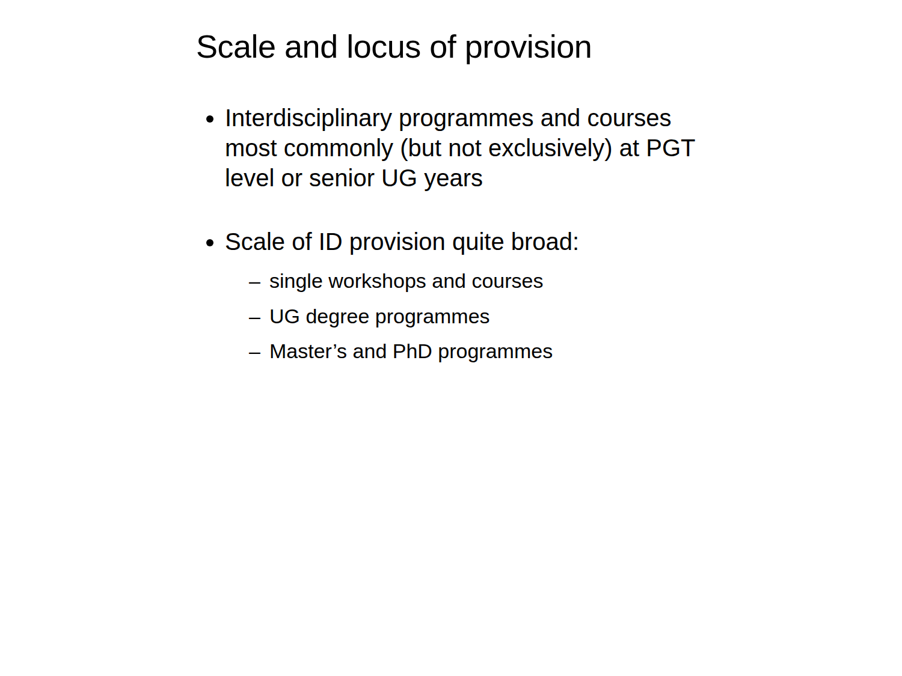Scale and locus of provision
Interdisciplinary programmes and courses most commonly (but not exclusively) at PGT level or senior UG years
Scale of ID provision quite broad:
single workshops and courses
UG degree programmes
Master’s and PhD programmes